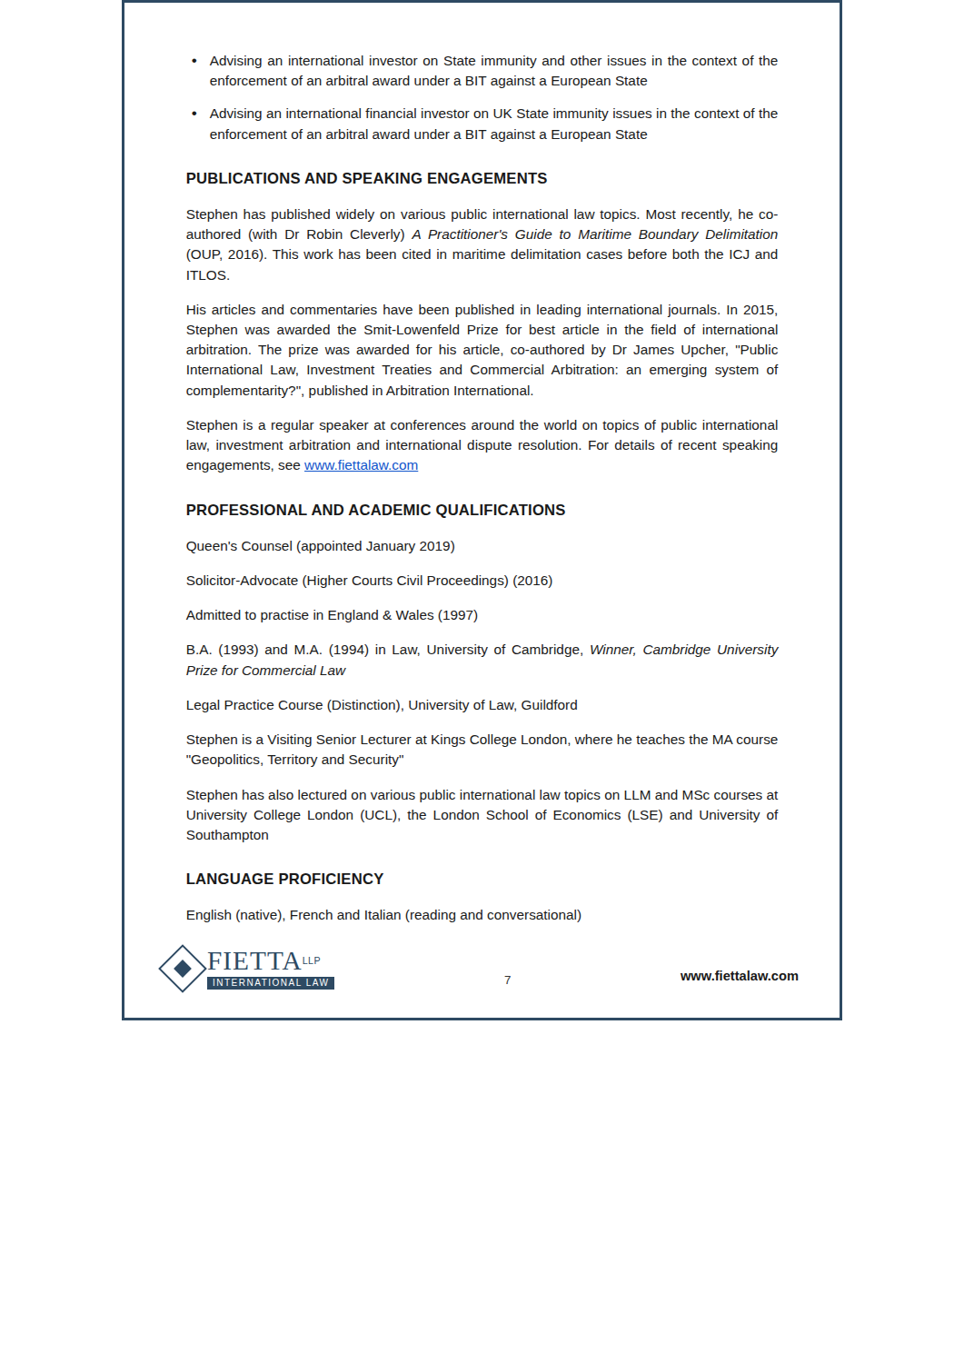Advising an international investor on State immunity and other issues in the context of the enforcement of an arbitral award under a BIT against a European State
Advising an international financial investor on UK State immunity issues in the context of the enforcement of an arbitral award under a BIT against a European State
PUBLICATIONS AND SPEAKING ENGAGEMENTS
Stephen has published widely on various public international law topics. Most recently, he co-authored (with Dr Robin Cleverly) A Practitioner's Guide to Maritime Boundary Delimitation (OUP, 2016). This work has been cited in maritime delimitation cases before both the ICJ and ITLOS.
His articles and commentaries have been published in leading international journals. In 2015, Stephen was awarded the Smit-Lowenfeld Prize for best article in the field of international arbitration. The prize was awarded for his article, co-authored by Dr James Upcher, "Public International Law, Investment Treaties and Commercial Arbitration: an emerging system of complementarity?", published in Arbitration International.
Stephen is a regular speaker at conferences around the world on topics of public international law, investment arbitration and international dispute resolution. For details of recent speaking engagements, see www.fiettalaw.com
PROFESSIONAL AND ACADEMIC QUALIFICATIONS
Queen's Counsel (appointed January 2019)
Solicitor-Advocate (Higher Courts Civil Proceedings) (2016)
Admitted to practise in England & Wales (1997)
B.A. (1993) and M.A. (1994) in Law, University of Cambridge, Winner, Cambridge University Prize for Commercial Law
Legal Practice Course (Distinction), University of Law, Guildford
Stephen is a Visiting Senior Lecturer at Kings College London, where he teaches the MA course "Geopolitics, Territory and Security"
Stephen has also lectured on various public international law topics on LLM and MSc courses at University College London (UCL), the London School of Economics (LSE) and University of Southampton
LANGUAGE PROFICIENCY
English (native), French and Italian (reading and conversational)
FIETTA LLP
INTERNATIONAL LAW
7
www.fiettalaw.com